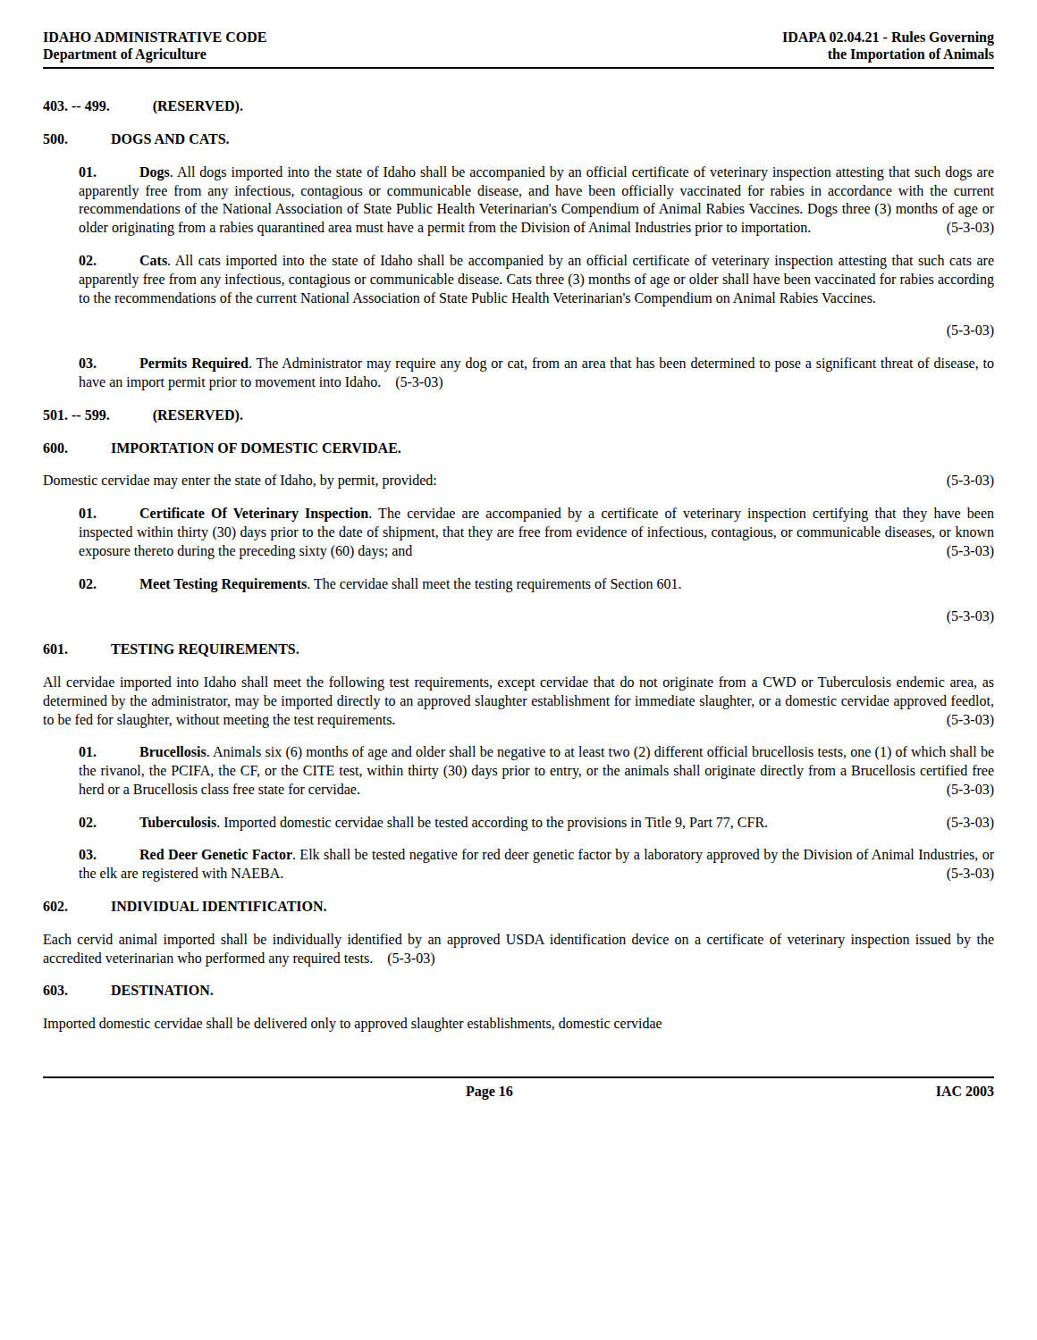IDAHO ADMINISTRATIVE CODE
Department of Agriculture
IDAPA 02.04.21 - Rules Governing
the Importation of Animals
403. -- 499. (RESERVED).
500. DOGS AND CATS.
01. Dogs. All dogs imported into the state of Idaho shall be accompanied by an official certificate of veterinary inspection attesting that such dogs are apparently free from any infectious, contagious or communicable disease, and have been officially vaccinated for rabies in accordance with the current recommendations of the National Association of State Public Health Veterinarian's Compendium of Animal Rabies Vaccines. Dogs three (3) months of age or older originating from a rabies quarantined area must have a permit from the Division of Animal Industries prior to importation.(5-3-03)
02. Cats. All cats imported into the state of Idaho shall be accompanied by an official certificate of veterinary inspection attesting that such cats are apparently free from any infectious, contagious or communicable disease. Cats three (3) months of age or older shall have been vaccinated for rabies according to the recommendations of the current National Association of State Public Health Veterinarian's Compendium on Animal Rabies Vaccines.
(5-3-03)
03. Permits Required. The Administrator may require any dog or cat, from an area that has been determined to pose a significant threat of disease, to have an import permit prior to movement into Idaho.(5-3-03)
501. -- 599. (RESERVED).
600. IMPORTATION OF DOMESTIC CERVIDAE.
Domestic cervidae may enter the state of Idaho, by permit, provided:(5-3-03)
01. Certificate Of Veterinary Inspection. The cervidae are accompanied by a certificate of veterinary inspection certifying that they have been inspected within thirty (30) days prior to the date of shipment, that they are free from evidence of infectious, contagious, or communicable diseases, or known exposure thereto during the preceding sixty (60) days; and(5-3-03)
02. Meet Testing Requirements. The cervidae shall meet the testing requirements of Section 601.
(5-3-03)
601. TESTING REQUIREMENTS.
All cervidae imported into Idaho shall meet the following test requirements, except cervidae that do not originate from a CWD or Tuberculosis endemic area, as determined by the administrator, may be imported directly to an approved slaughter establishment for immediate slaughter, or a domestic cervidae approved feedlot, to be fed for slaughter, without meeting the test requirements.(5-3-03)
01. Brucellosis. Animals six (6) months of age and older shall be negative to at least two (2) different official brucellosis tests, one (1) of which shall be the rivanol, the PCIFA, the CF, or the CITE test, within thirty (30) days prior to entry, or the animals shall originate directly from a Brucellosis certified free herd or a Brucellosis class free state for cervidae.(5-3-03)
02. Tuberculosis. Imported domestic cervidae shall be tested according to the provisions in Title 9, Part 77, CFR.(5-3-03)
03. Red Deer Genetic Factor. Elk shall be tested negative for red deer genetic factor by a laboratory approved by the Division of Animal Industries, or the elk are registered with NAEBA.(5-3-03)
602. INDIVIDUAL IDENTIFICATION.
Each cervid animal imported shall be individually identified by an approved USDA identification device on a certificate of veterinary inspection issued by the accredited veterinarian who performed any required tests.(5-3-03)
603. DESTINATION.
Imported domestic cervidae shall be delivered only to approved slaughter establishments, domestic cervidae
Page 16
IAC 2003